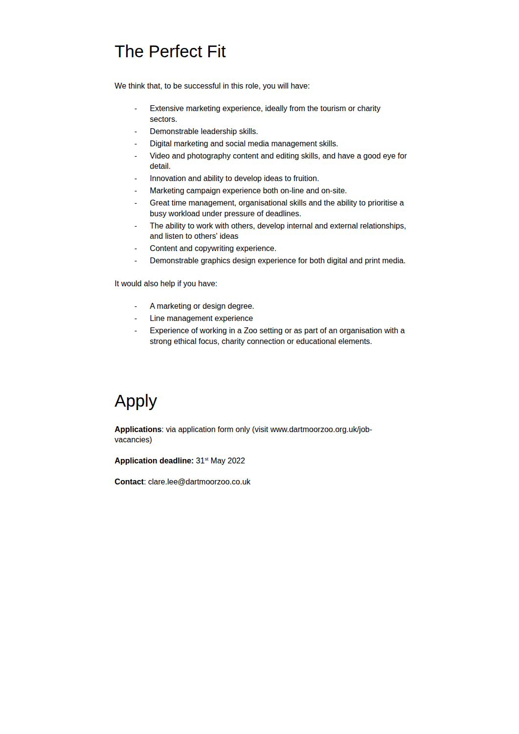The Perfect Fit
We think that, to be successful in this role, you will have:
Extensive marketing experience, ideally from the tourism or charity sectors.
Demonstrable leadership skills.
Digital marketing and social media management skills.
Video and photography content and editing skills, and have a good eye for detail.
Innovation and ability to develop ideas to fruition.
Marketing campaign experience both on-line and on-site.
Great time management, organisational skills and the ability to prioritise a busy workload under pressure of deadlines.
The ability to work with others, develop internal and external relationships, and listen to others' ideas
Content and copywriting experience.
Demonstrable graphics design experience for both digital and print media.
It would also help if you have:
A marketing or design degree.
Line management experience
Experience of working in a Zoo setting or as part of an organisation with a strong ethical focus, charity connection or educational elements.
Apply
Applications: via application form only (visit www.dartmoorzoo.org.uk/job-vacancies)
Application deadline: 31st May 2022
Contact: clare.lee@dartmoorzoo.co.uk